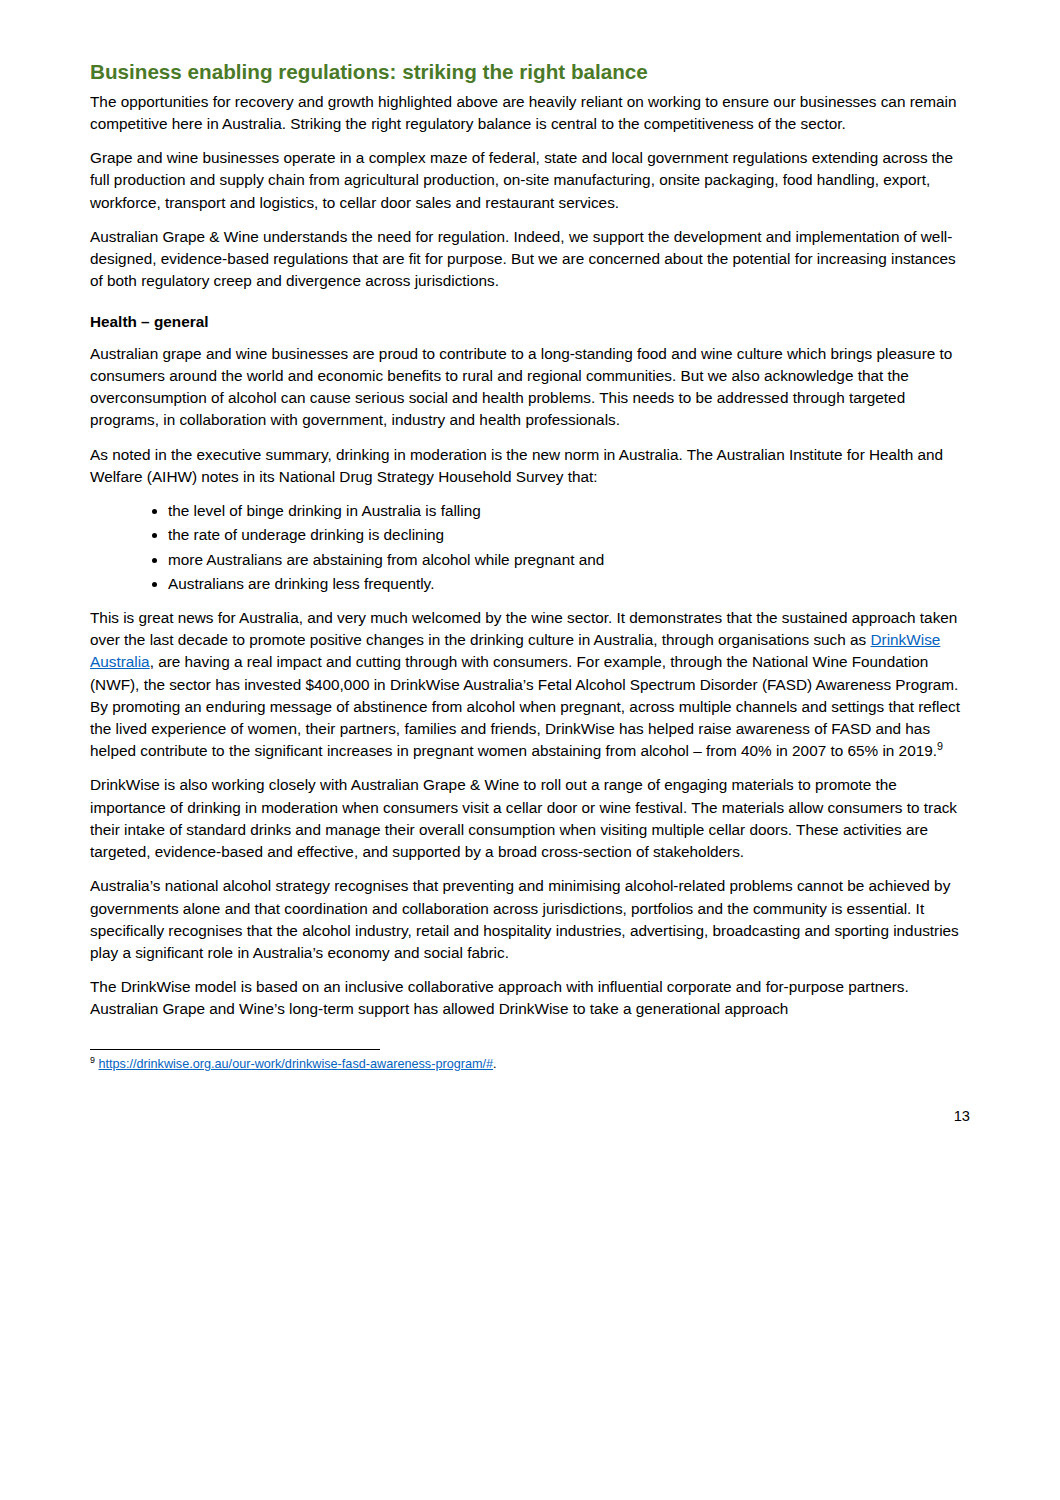Business enabling regulations: striking the right balance
The opportunities for recovery and growth highlighted above are heavily reliant on working to ensure our businesses can remain competitive here in Australia. Striking the right regulatory balance is central to the competitiveness of the sector.
Grape and wine businesses operate in a complex maze of federal, state and local government regulations extending across the full production and supply chain from agricultural production, on-site manufacturing, onsite packaging, food handling, export, workforce, transport and logistics, to cellar door sales and restaurant services.
Australian Grape & Wine understands the need for regulation. Indeed, we support the development and implementation of well-designed, evidence-based regulations that are fit for purpose. But we are concerned about the potential for increasing instances of both regulatory creep and divergence across jurisdictions.
Health – general
Australian grape and wine businesses are proud to contribute to a long-standing food and wine culture which brings pleasure to consumers around the world and economic benefits to rural and regional communities. But we also acknowledge that the overconsumption of alcohol can cause serious social and health problems. This needs to be addressed through targeted programs, in collaboration with government, industry and health professionals.
As noted in the executive summary, drinking in moderation is the new norm in Australia. The Australian Institute for Health and Welfare (AIHW) notes in its National Drug Strategy Household Survey that:
the level of binge drinking in Australia is falling
the rate of underage drinking is declining
more Australians are abstaining from alcohol while pregnant and
Australians are drinking less frequently.
This is great news for Australia, and very much welcomed by the wine sector. It demonstrates that the sustained approach taken over the last decade to promote positive changes in the drinking culture in Australia, through organisations such as DrinkWise Australia, are having a real impact and cutting through with consumers. For example, through the National Wine Foundation (NWF), the sector has invested $400,000 in DrinkWise Australia’s Fetal Alcohol Spectrum Disorder (FASD) Awareness Program. By promoting an enduring message of abstinence from alcohol when pregnant, across multiple channels and settings that reflect the lived experience of women, their partners, families and friends, DrinkWise has helped raise awareness of FASD and has helped contribute to the significant increases in pregnant women abstaining from alcohol – from 40% in 2007 to 65% in 2019.9
DrinkWise is also working closely with Australian Grape & Wine to roll out a range of engaging materials to promote the importance of drinking in moderation when consumers visit a cellar door or wine festival. The materials allow consumers to track their intake of standard drinks and manage their overall consumption when visiting multiple cellar doors. These activities are targeted, evidence-based and effective, and supported by a broad cross-section of stakeholders.
Australia’s national alcohol strategy recognises that preventing and minimising alcohol-related problems cannot be achieved by governments alone and that coordination and collaboration across jurisdictions, portfolios and the community is essential. It specifically recognises that the alcohol industry, retail and hospitality industries, advertising, broadcasting and sporting industries play a significant role in Australia’s economy and social fabric.
The DrinkWise model is based on an inclusive collaborative approach with influential corporate and for-purpose partners. Australian Grape and Wine’s long-term support has allowed DrinkWise to take a generational approach
9 https://drinkwise.org.au/our-work/drinkwise-fasd-awareness-program/#.
13